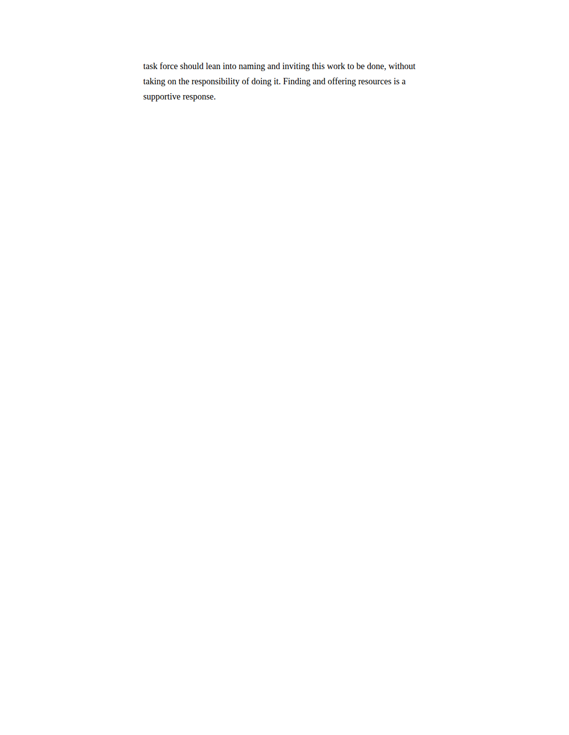task force should lean into naming and inviting this work to be done, without taking on the responsibility of doing it. Finding and offering resources is a supportive response.